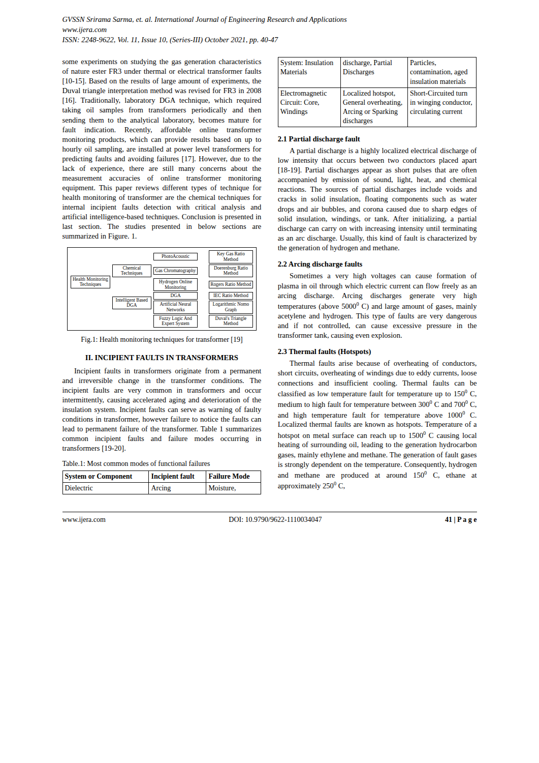GVSSN Srirama Sarma, et. al. International Journal of Engineering Research and Applications www.ijera.com ISSN: 2248-9622, Vol. 11, Issue 10, (Series-III) October 2021, pp. 40-47
some experiments on studying the gas generation characteristics of nature ester FR3 under thermal or electrical transformer faults [10-15]. Based on the results of large amount of experiments, the Duval triangle interpretation method was revised for FR3 in 2008 [16]. Traditionally, laboratory DGA technique, which required taking oil samples from transformers periodically and then sending them to the analytical laboratory, becomes mature for fault indication. Recently, affordable online transformer monitoring products, which can provide results based on up to hourly oil sampling, are installed at power level transformers for predicting faults and avoiding failures [17]. However, due to the lack of experience, there are still many concerns about the measurement accuracies of online transformer monitoring equipment. This paper reviews different types of technique for health monitoring of transformer are the chemical techniques for internal incipient faults detection with critical analysis and artificial intelligence-based techniques. Conclusion is presented in last section. The studies presented in below sections are summarized in Figure. 1.
| Health Monitoring Techniques | Chemical Techniques | PhotoAcoustic | | Key Gas Ratio Method |
| Gas Chromatography | Doerenburg Ratio Method |
| Hydrogen Online Monitoring | Rogers Ratio Method |
| Intelligent Based DGA | DGA | IEC Ratio Method |
| Artificial Neural Networks | Logarithmic Nomo Graph |
| | Fuzzy Logic And Expert System | Duval's Triangle Method |
Fig.1: Health monitoring techniques for transformer [19]
II. Incipient Faults in Transformers
Incipient faults in transformers originate from a permanent and irreversible change in the transformer conditions. The incipient faults are very common in transformers and occur intermittently, causing accelerated aging and deterioration of the insulation system. Incipient faults can serve as warning of faulty conditions in transformer, however failure to notice the faults can lead to permanent failure of the transformer. Table 1 summarizes common incipient faults and failure modes occurring in transformers [19-20].
Table.1: Most common modes of functional failures
| System or Component | Incipient fault | Failure Mode |
| --- | --- | --- |
| Dielectric | Arcing | Moisture, |
| System: Insulation Materials | discharge, Partial Discharges | Particles, contamination, aged insulation materials |
| Electromagnetic Circuit: Core, Windings | Localized hotspot, General overheating, Arcing or Sparking discharges | Short-Circuited turn in winging conductor, circulating current |
2.1 Partial discharge fault
A partial discharge is a highly localized electrical discharge of low intensity that occurs between two conductors placed apart [18-19]. Partial discharges appear as short pulses that are often accompanied by emission of sound, light, heat, and chemical reactions. The sources of partial discharges include voids and cracks in solid insulation, floating components such as water drops and air bubbles, and corona caused due to sharp edges of solid insulation, windings, or tank. After initializing, a partial discharge can carry on with increasing intensity until terminating as an arc discharge. Usually, this kind of fault is characterized by the generation of hydrogen and methane.
2.2 Arcing discharge faults
Sometimes a very high voltages can cause formation of plasma in oil through which electric current can flow freely as an arcing discharge. Arcing discharges generate very high temperatures (above 50000 C) and large amount of gases, mainly acetylene and hydrogen. This type of faults are very dangerous and if not controlled, can cause excessive pressure in the transformer tank, causing even explosion.
2.3 Thermal faults (Hotspots)
Thermal faults arise because of overheating of conductors, short circuits, overheating of windings due to eddy currents, loose connections and insufficient cooling. Thermal faults can be classified as low temperature fault for temperature up to 1500 C, medium to high fault for temperature between 3000 C and 7000 C, and high temperature fault for temperature above 10000 C. Localized thermal faults are known as hotspots. Temperature of a hotspot on metal surface can reach up to 15000 C causing local heating of surrounding oil, leading to the generation hydrocarbon gases, mainly ethylene and methane. The generation of fault gases is strongly dependent on the temperature. Consequently, hydrogen and methane are produced at around 1500 C, ethane at approximately 2500 C,
www.ijera.com DOI: 10.9790/9622-1110034047 41 | P a g e